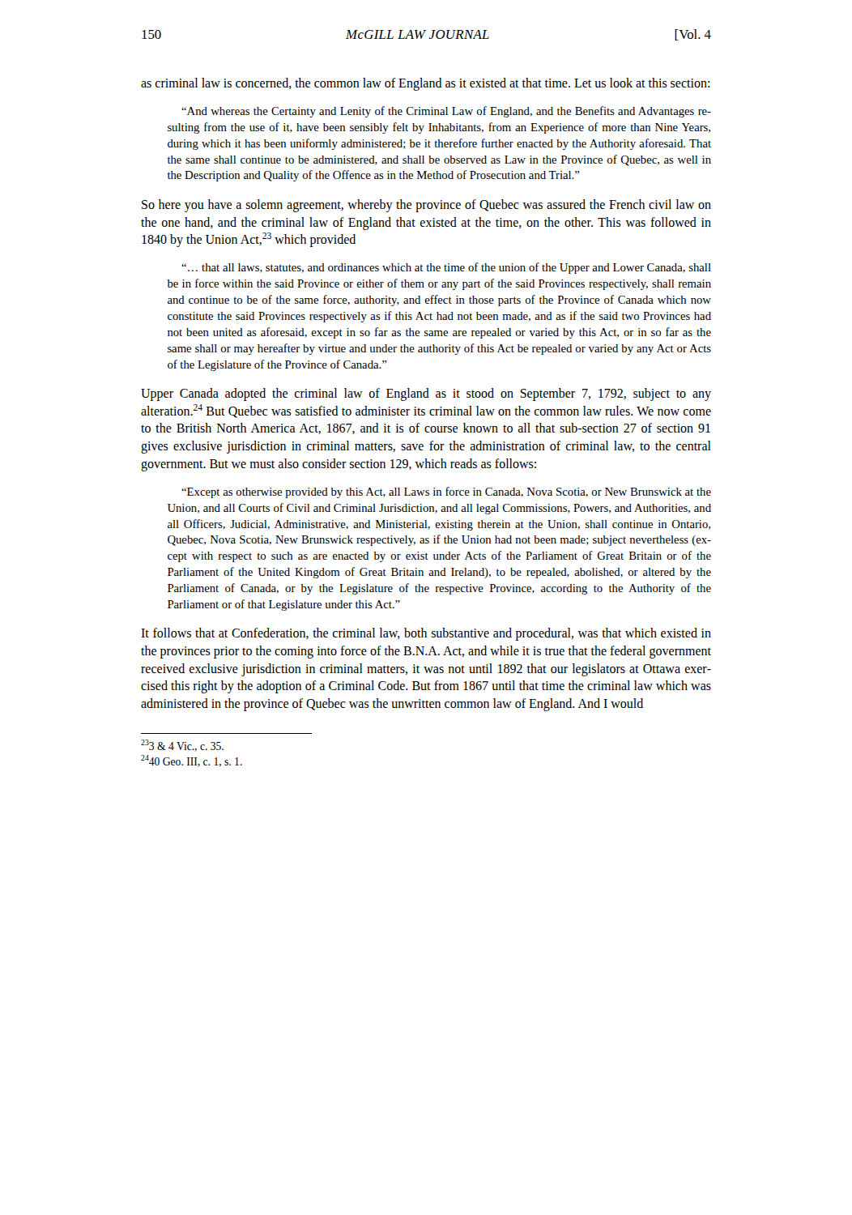150 McGILL LAW JOURNAL [Vol. 4
as criminal law is concerned, the common law of England as it existed at that time. Let us look at this section:
“And whereas the Certainty and Lenity of the Criminal Law of England, and the Benefits and Advantages resulting from the use of it, have been sensibly felt by Inhabitants, from an Experience of more than Nine Years, during which it has been uniformly administered; be it therefore further enacted by the Authority aforesaid. That the same shall continue to be administered, and shall be observed as Law in the Province of Quebec, as well in the Description and Quality of the Offence as in the Method of Prosecution and Trial.”
So here you have a solemn agreement, whereby the province of Quebec was assured the French civil law on the one hand, and the criminal law of England that existed at the time, on the other. This was followed in 1840 by the Union Act,23 which provided
“… that all laws, statutes, and ordinances which at the time of the union of the Upper and Lower Canada, shall be in force within the said Province or either of them or any part of the said Provinces respectively, shall remain and continue to be of the same force, authority, and effect in those parts of the Province of Canada which now constitute the said Provinces respectively as if this Act had not been made, and as if the said two Provinces had not been united as aforesaid, except in so far as the same are repealed or varied by this Act, or in so far as the same shall or may hereafter by virtue and under the authority of this Act be repealed or varied by any Act or Acts of the Legislature of the Province of Canada.”
Upper Canada adopted the criminal law of England as it stood on September 7, 1792, subject to any alteration.24 But Quebec was satisfied to administer its criminal law on the common law rules. We now come to the British North America Act, 1867, and it is of course known to all that sub-section 27 of section 91 gives exclusive jurisdiction in criminal matters, save for the administration of criminal law, to the central government. But we must also consider section 129, which reads as follows:
“Except as otherwise provided by this Act, all Laws in force in Canada, Nova Scotia, or New Brunswick at the Union, and all Courts of Civil and Criminal Jurisdiction, and all legal Commissions, Powers, and Authorities, and all Officers, Judicial, Administrative, and Ministerial, existing therein at the Union, shall continue in Ontario, Quebec, Nova Scotia, New Brunswick respectively, as if the Union had not been made; subject nevertheless (except with respect to such as are enacted by or exist under Acts of the Parliament of Great Britain or of the Parliament of the United Kingdom of Great Britain and Ireland), to be repealed, abolished, or altered by the Parliament of Canada, or by the Legislature of the respective Province, according to the Authority of the Parliament or of that Legislature under this Act.”
It follows that at Confederation, the criminal law, both substantive and procedural, was that which existed in the provinces prior to the coming into force of the B.N.A. Act, and while it is true that the federal government received exclusive jurisdiction in criminal matters, it was not until 1892 that our legislators at Ottawa exercised this right by the adoption of a Criminal Code. But from 1867 until that time the criminal law which was administered in the province of Quebec was the unwritten common law of England. And I would
233 & 4 Vic., c. 35.
2440 Geo. III, c. 1, s. 1.